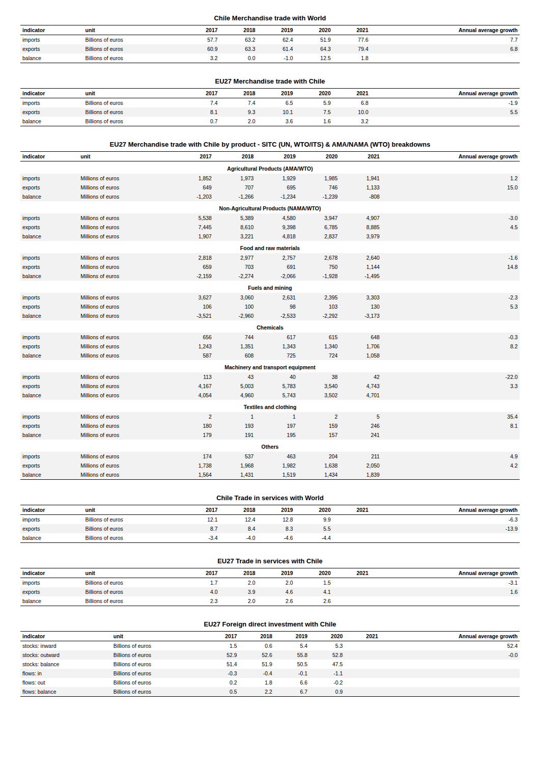Chile Merchandise trade with World
| indicator | unit | 2017 | 2018 | 2019 | 2020 | 2021 | Annual average growth |
| --- | --- | --- | --- | --- | --- | --- | --- |
| imports | Billions of euros | 57.7 | 63.2 | 62.4 | 51.9 | 77.6 | 7.7 |
| exports | Billions of euros | 60.9 | 63.3 | 61.4 | 64.3 | 79.4 | 6.8 |
| balance | Billions of euros | 3.2 | 0.0 | -1.0 | 12.5 | 1.8 | |
EU27 Merchandise trade with Chile
| indicator | unit | 2017 | 2018 | 2019 | 2020 | 2021 | Annual average growth |
| --- | --- | --- | --- | --- | --- | --- | --- |
| imports | Billions of euros | 7.4 | 7.4 | 6.5 | 5.9 | 6.8 | -1.9 |
| exports | Billions of euros | 8.1 | 9.3 | 10.1 | 7.5 | 10.0 | 5.5 |
| balance | Billions of euros | 0.7 | 2.0 | 3.6 | 1.6 | 3.2 | |
EU27 Merchandise trade with Chile by product - SITC (UN, WTO/ITS) & AMA/NAMA (WTO) breakdowns
| indicator | unit | 2017 | 2018 | 2019 | 2020 | 2021 | Annual average growth |
| --- | --- | --- | --- | --- | --- | --- | --- |
| Agricultural Products (AMA/WTO) |
| imports | Millions of euros | 1,852 | 1,973 | 1,929 | 1,985 | 1,941 | 1.2 |
| exports | Millions of euros | 649 | 707 | 695 | 746 | 1,133 | 15.0 |
| balance | Millions of euros | -1,203 | -1,266 | -1,234 | -1,239 | -808 | |
| Non-Agricultural Products (NAMA/WTO) |
| imports | Millions of euros | 5,538 | 5,389 | 4,580 | 3,947 | 4,907 | -3.0 |
| exports | Millions of euros | 7,445 | 8,610 | 9,398 | 6,785 | 8,885 | 4.5 |
| balance | Millions of euros | 1,907 | 3,221 | 4,818 | 2,837 | 3,979 | |
| Food and raw materials |
| imports | Millions of euros | 2,818 | 2,977 | 2,757 | 2,678 | 2,640 | -1.6 |
| exports | Millions of euros | 659 | 703 | 691 | 750 | 1,144 | 14.8 |
| balance | Millions of euros | -2,159 | -2,274 | -2,066 | -1,928 | -1,495 | |
| Fuels and mining |
| imports | Millions of euros | 3,627 | 3,060 | 2,631 | 2,395 | 3,303 | -2.3 |
| exports | Millions of euros | 106 | 100 | 98 | 103 | 130 | 5.3 |
| balance | Millions of euros | -3,521 | -2,960 | -2,533 | -2,292 | -3,173 | |
| Chemicals |
| imports | Millions of euros | 656 | 744 | 617 | 615 | 648 | -0.3 |
| exports | Millions of euros | 1,243 | 1,351 | 1,343 | 1,340 | 1,706 | 8.2 |
| balance | Millions of euros | 587 | 608 | 725 | 724 | 1,058 | |
| Machinery and transport equipment |
| imports | Millions of euros | 113 | 43 | 40 | 38 | 42 | -22.0 |
| exports | Millions of euros | 4,167 | 5,003 | 5,783 | 3,540 | 4,743 | 3.3 |
| balance | Millions of euros | 4,054 | 4,960 | 5,743 | 3,502 | 4,701 | |
| Textiles and clothing |
| imports | Millions of euros | 2 | 1 | 1 | 2 | 5 | 35.4 |
| exports | Millions of euros | 180 | 193 | 197 | 159 | 246 | 8.1 |
| balance | Millions of euros | 179 | 191 | 195 | 157 | 241 | |
| Others |
| imports | Millions of euros | 174 | 537 | 463 | 204 | 211 | 4.9 |
| exports | Millions of euros | 1,738 | 1,968 | 1,982 | 1,638 | 2,050 | 4.2 |
| balance | Millions of euros | 1,564 | 1,431 | 1,519 | 1,434 | 1,839 | |
Chile Trade in services with World
| indicator | unit | 2017 | 2018 | 2019 | 2020 | 2021 | Annual average growth |
| --- | --- | --- | --- | --- | --- | --- | --- |
| imports | Billions of euros | 12.1 | 12.4 | 12.8 | 9.9 | | -6.3 |
| exports | Billions of euros | 8.7 | 8.4 | 8.3 | 5.5 | | -13.9 |
| balance | Billions of euros | -3.4 | -4.0 | -4.6 | -4.4 | | |
EU27 Trade in services with Chile
| indicator | unit | 2017 | 2018 | 2019 | 2020 | 2021 | Annual average growth |
| --- | --- | --- | --- | --- | --- | --- | --- |
| imports | Billions of euros | 1.7 | 2.0 | 2.0 | 1.5 | | -3.1 |
| exports | Billions of euros | 4.0 | 3.9 | 4.6 | 4.1 | | 1.6 |
| balance | Billions of euros | 2.3 | 2.0 | 2.6 | 2.6 | | |
EU27 Foreign direct investment with Chile
| indicator | unit | 2017 | 2018 | 2019 | 2020 | 2021 | Annual average growth |
| --- | --- | --- | --- | --- | --- | --- | --- |
| stocks: inward | Billions of euros | 1.5 | 0.6 | 5.4 | 5.3 | | 52.4 |
| stocks: outward | Billions of euros | 52.9 | 52.6 | 55.8 | 52.8 | | -0.0 |
| stocks: balance | Billions of euros | 51.4 | 51.9 | 50.5 | 47.5 | | |
| flows: in | Billions of euros | -0.3 | -0.4 | -0.1 | -1.1 | | |
| flows: out | Billions of euros | 0.2 | 1.8 | 6.6 | -0.2 | | |
| flows: balance | Billions of euros | 0.5 | 2.2 | 6.7 | 0.9 | | |